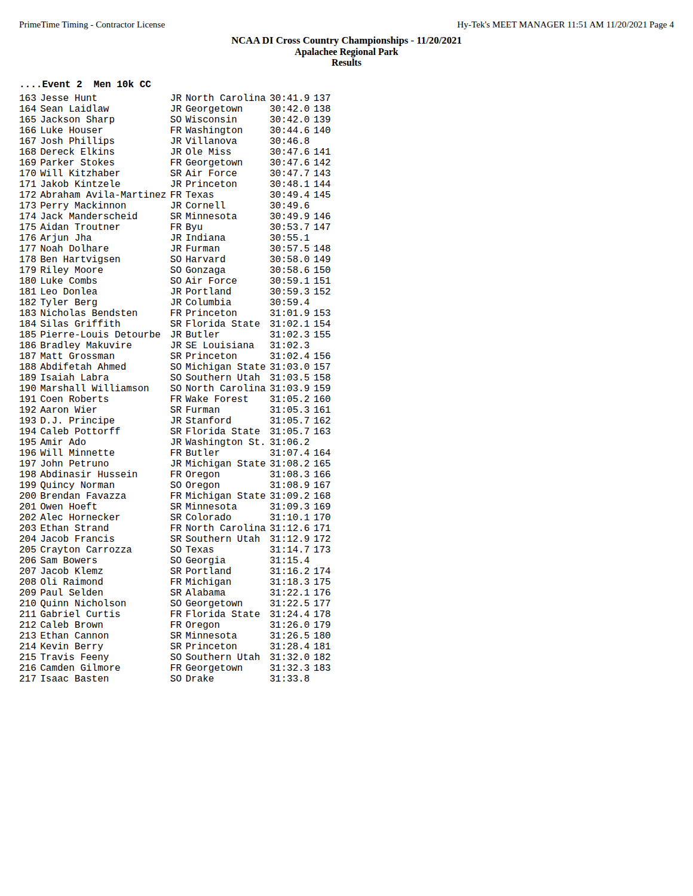PrimeTime Timing - Contractor License Hy-Tek's MEET MANAGER 11:51 AM 11/20/2021 Page 4
NCAA DI Cross Country Championships - 11/20/2021
Apalachee Regional Park
Results
....Event 2 Men 10k CC
| 163 | Jesse Hunt | JR | North Carolina | 30:41.9 | 137 |
| 164 | Sean Laidlaw | JR | Georgetown | 30:42.0 | 138 |
| 165 | Jackson Sharp | SO | Wisconsin | 30:42.0 | 139 |
| 166 | Luke Houser | FR | Washington | 30:44.6 | 140 |
| 167 | Josh Phillips | JR | Villanova | 30:46.8 | |
| 168 | Dereck Elkins | JR | Ole Miss | 30:47.6 | 141 |
| 169 | Parker Stokes | FR | Georgetown | 30:47.6 | 142 |
| 170 | Will Kitzhaber | SR | Air Force | 30:47.7 | 143 |
| 171 | Jakob Kintzele | JR | Princeton | 30:48.1 | 144 |
| 172 | Abraham Avila-Martinez | FR | Texas | 30:49.4 | 145 |
| 173 | Perry Mackinnon | JR | Cornell | 30:49.6 | |
| 174 | Jack Manderscheid | SR | Minnesota | 30:49.9 | 146 |
| 175 | Aidan Troutner | FR | Byu | 30:53.7 | 147 |
| 176 | Arjun Jha | JR | Indiana | 30:55.1 | |
| 177 | Noah Dolhare | JR | Furman | 30:57.5 | 148 |
| 178 | Ben Hartvigsen | SO | Harvard | 30:58.0 | 149 |
| 179 | Riley Moore | SO | Gonzaga | 30:58.6 | 150 |
| 180 | Luke Combs | SO | Air Force | 30:59.1 | 151 |
| 181 | Leo Donlea | JR | Portland | 30:59.3 | 152 |
| 182 | Tyler Berg | JR | Columbia | 30:59.4 | |
| 183 | Nicholas Bendsten | FR | Princeton | 31:01.9 | 153 |
| 184 | Silas Griffith | SR | Florida State | 31:02.1 | 154 |
| 185 | Pierre-Louis Detourbe | JR | Butler | 31:02.3 | 155 |
| 186 | Bradley Makuvire | JR | SE Louisiana | 31:02.3 | |
| 187 | Matt Grossman | SR | Princeton | 31:02.4 | 156 |
| 188 | Abdifetah Ahmed | SO | Michigan State | 31:03.0 | 157 |
| 189 | Isaiah Labra | SO | Southern Utah | 31:03.5 | 158 |
| 190 | Marshall Williamson | SO | North Carolina | 31:03.9 | 159 |
| 191 | Coen Roberts | FR | Wake Forest | 31:05.2 | 160 |
| 192 | Aaron Wier | SR | Furman | 31:05.3 | 161 |
| 193 | D.J. Principe | JR | Stanford | 31:05.7 | 162 |
| 194 | Caleb Pottorff | SR | Florida State | 31:05.7 | 163 |
| 195 | Amir Ado | JR | Washington St. | 31:06.2 | |
| 196 | Will Minnette | FR | Butler | 31:07.4 | 164 |
| 197 | John Petruno | JR | Michigan State | 31:08.2 | 165 |
| 198 | Abdinasir Hussein | FR | Oregon | 31:08.3 | 166 |
| 199 | Quincy Norman | SO | Oregon | 31:08.9 | 167 |
| 200 | Brendan Favazza | FR | Michigan State | 31:09.2 | 168 |
| 201 | Owen Hoeft | SR | Minnesota | 31:09.3 | 169 |
| 202 | Alec Hornecker | SR | Colorado | 31:10.1 | 170 |
| 203 | Ethan Strand | FR | North Carolina | 31:12.6 | 171 |
| 204 | Jacob Francis | SR | Southern Utah | 31:12.9 | 172 |
| 205 | Crayton Carrozza | SO | Texas | 31:14.7 | 173 |
| 206 | Sam Bowers | SO | Georgia | 31:15.4 | |
| 207 | Jacob Klemz | SR | Portland | 31:16.2 | 174 |
| 208 | Oli Raimond | FR | Michigan | 31:18.3 | 175 |
| 209 | Paul Selden | SR | Alabama | 31:22.1 | 176 |
| 210 | Quinn Nicholson | SO | Georgetown | 31:22.5 | 177 |
| 211 | Gabriel Curtis | FR | Florida State | 31:24.4 | 178 |
| 212 | Caleb Brown | FR | Oregon | 31:26.0 | 179 |
| 213 | Ethan Cannon | SR | Minnesota | 31:26.5 | 180 |
| 214 | Kevin Berry | SR | Princeton | 31:28.4 | 181 |
| 215 | Travis Feeny | SO | Southern Utah | 31:32.0 | 182 |
| 216 | Camden Gilmore | FR | Georgetown | 31:32.3 | 183 |
| 217 | Isaac Basten | SO | Drake | 31:33.8 | |